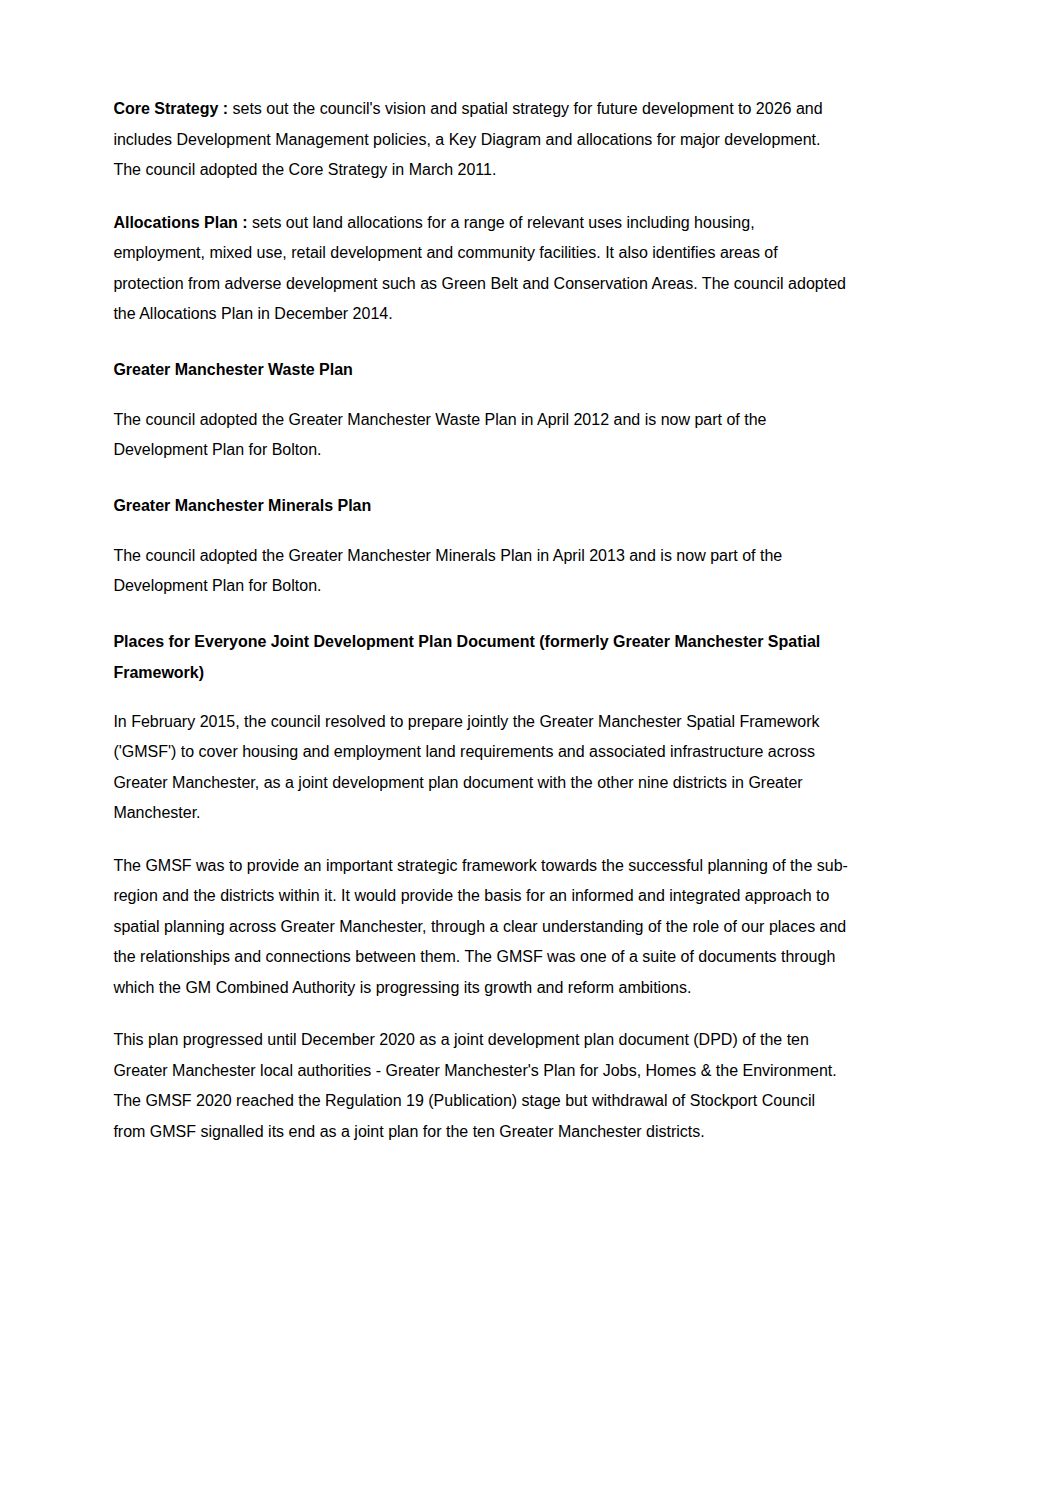Core Strategy : sets out the council's vision and spatial strategy for future development to 2026 and includes Development Management policies, a Key Diagram and allocations for major development. The council adopted the Core Strategy in March 2011.
Allocations Plan : sets out land allocations for a range of relevant uses including housing, employment, mixed use, retail development and community facilities. It also identifies areas of protection from adverse development such as Green Belt and Conservation Areas. The council adopted the Allocations Plan in December 2014.
Greater Manchester Waste Plan
The council adopted the Greater Manchester Waste Plan in April 2012 and is now part of the Development Plan for Bolton.
Greater Manchester Minerals Plan
The council adopted the Greater Manchester Minerals Plan in April 2013 and is now part of the Development Plan for Bolton.
Places for Everyone Joint Development Plan Document (formerly Greater Manchester Spatial Framework)
In February 2015, the council resolved to prepare jointly the Greater Manchester Spatial Framework ('GMSF') to cover housing and employment land requirements and associated infrastructure across Greater Manchester, as a joint development plan document with the other nine districts in Greater Manchester.
The GMSF was to provide an important strategic framework towards the successful planning of the sub-region and the districts within it. It would provide the basis for an informed and integrated approach to spatial planning across Greater Manchester, through a clear understanding of the role of our places and the relationships and connections between them. The GMSF was one of a suite of documents through which the GM Combined Authority is progressing its growth and reform ambitions.
This plan progressed until December 2020 as a joint development plan document (DPD) of the ten Greater Manchester local authorities - Greater Manchester's Plan for Jobs, Homes & the Environment. The GMSF 2020 reached the Regulation 19 (Publication) stage but withdrawal of Stockport Council from GMSF signalled its end as a joint plan for the ten Greater Manchester districts.